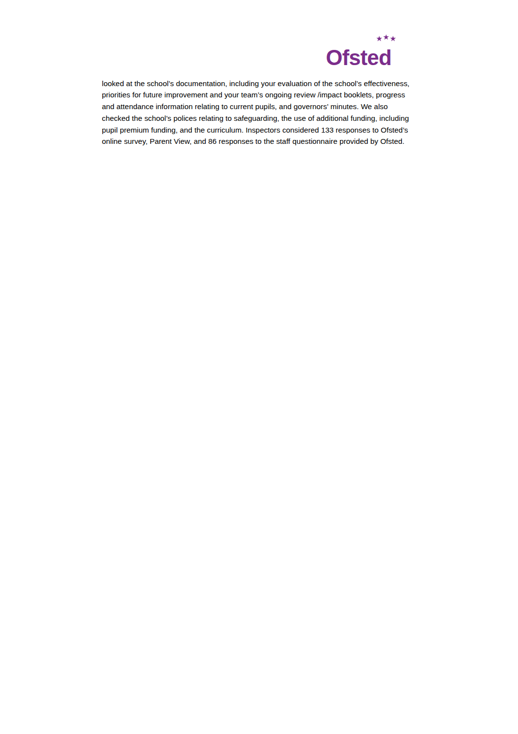Ofsted
looked at the school’s documentation, including your evaluation of the school’s effectiveness, priorities for future improvement and your team’s ongoing review /impact booklets, progress and attendance information relating to current pupils, and governors’ minutes. We also checked the school’s polices relating to safeguarding, the use of additional funding, including pupil premium funding, and the curriculum. Inspectors considered 133 responses to Ofsted’s online survey, Parent View, and 86 responses to the staff questionnaire provided by Ofsted.